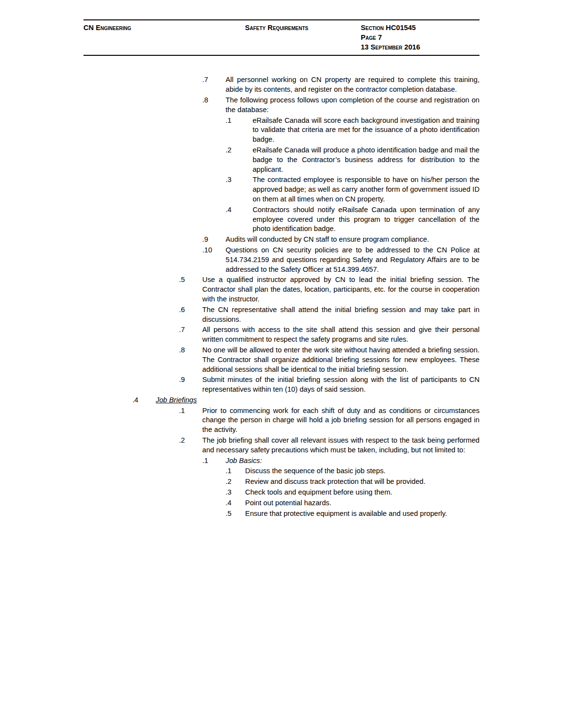CN Engineering
Safety Requirements
Section HC01545
Page 7
13 September 2016
.7 All personnel working on CN property are required to complete this training, abide by its contents, and register on the contractor completion database.
.8 The following process follows upon completion of the course and registration on the database:
.1 eRailsafe Canada will score each background investigation and training to validate that criteria are met for the issuance of a photo identification badge.
.2 eRailsafe Canada will produce a photo identification badge and mail the badge to the Contractor’s business address for distribution to the applicant.
.3 The contracted employee is responsible to have on his/her person the approved badge; as well as carry another form of government issued ID on them at all times when on CN property.
.4 Contractors should notify eRailsafe Canada upon termination of any employee covered under this program to trigger cancellation of the photo identification badge.
.9 Audits will conducted by CN staff to ensure program compliance.
.10 Questions on CN security policies are to be addressed to the CN Police at 514.734.2159 and questions regarding Safety and Regulatory Affairs are to be addressed to the Safety Officer at 514.399.4657.
.5 Use a qualified instructor approved by CN to lead the initial briefing session. The Contractor shall plan the dates, location, participants, etc. for the course in cooperation with the instructor.
.6 The CN representative shall attend the initial briefing session and may take part in discussions.
.7 All persons with access to the site shall attend this session and give their personal written commitment to respect the safety programs and site rules.
.8 No one will be allowed to enter the work site without having attended a briefing session. The Contractor shall organize additional briefing sessions for new employees. These additional sessions shall be identical to the initial briefing session.
.9 Submit minutes of the initial briefing session along with the list of participants to CN representatives within ten (10) days of said session.
.4 Job Briefings
.1 Prior to commencing work for each shift of duty and as conditions or circumstances change the person in charge will hold a job briefing session for all persons engaged in the activity.
.2 The job briefing shall cover all relevant issues with respect to the task being performed and necessary safety precautions which must be taken, including, but not limited to:
.1 Job Basics:
.1 Discuss the sequence of the basic job steps.
.2 Review and discuss track protection that will be provided.
.3 Check tools and equipment before using them.
.4 Point out potential hazards.
.5 Ensure that protective equipment is available and used properly.